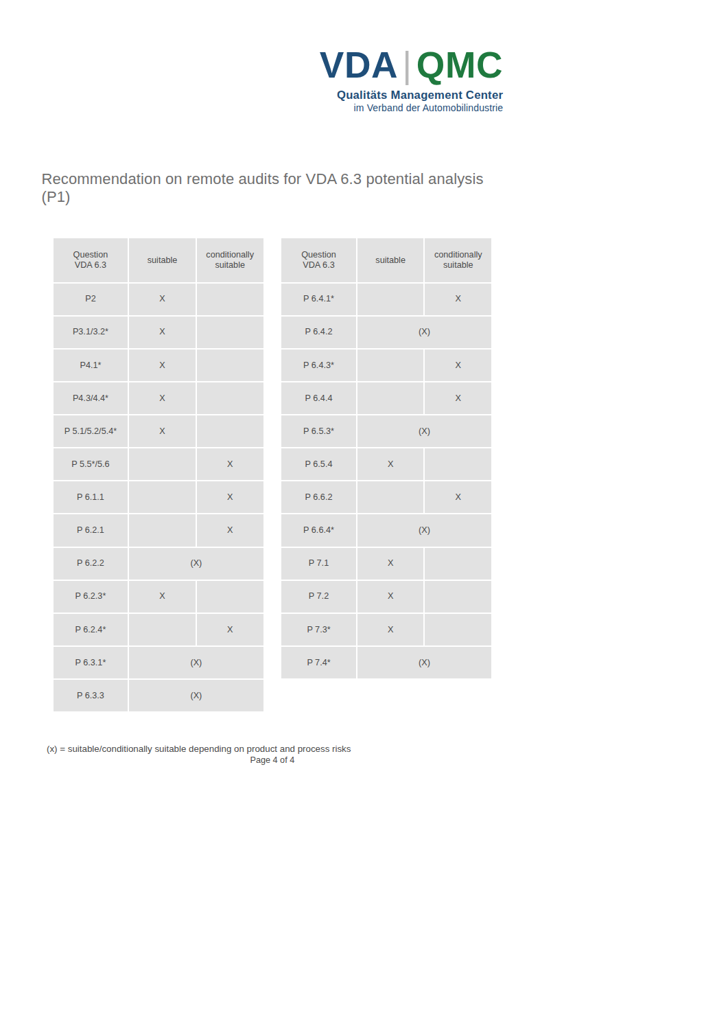VDA|QMC
Qualitäts Management Center
im Verband der Automobilindustrie
Recommendation on remote audits for VDA 6.3 potential analysis (P1)
| Question VDA 6.3 | suitable | conditionally suitable |
| --- | --- | --- |
| P2 | X | |
| P3.1/3.2* | X | |
| P4.1* | X | |
| P4.3/4.4* | X | |
| P 5.1/5.2/5.4* | X | |
| P 5.5*/5.6 | | X |
| P 6.1.1 | | X |
| P 6.2.1 | | X |
| P 6.2.2 | (X) |
| P 6.2.3* | X | |
| P 6.2.4* | | X |
| P 6.3.1* | (X) |
| P 6.3.3 | (X) |
| Question VDA 6.3 | suitable | conditionally suitable |
| --- | --- | --- |
| P 6.4.1* | | X |
| P 6.4.2 | (X) |
| P 6.4.3* | | X |
| P 6.4.4 | | X |
| P 6.5.3* | (X) |
| P 6.5.4 | X | |
| P 6.6.2 | | X |
| P 6.6.4* | (X) |
| P 7.1 | X | |
| P 7.2 | X | |
| P 7.3* | X | |
| P 7.4* | (X) |
(x) = suitable/conditionally suitable depending on product and process risks
Page 4 of 4